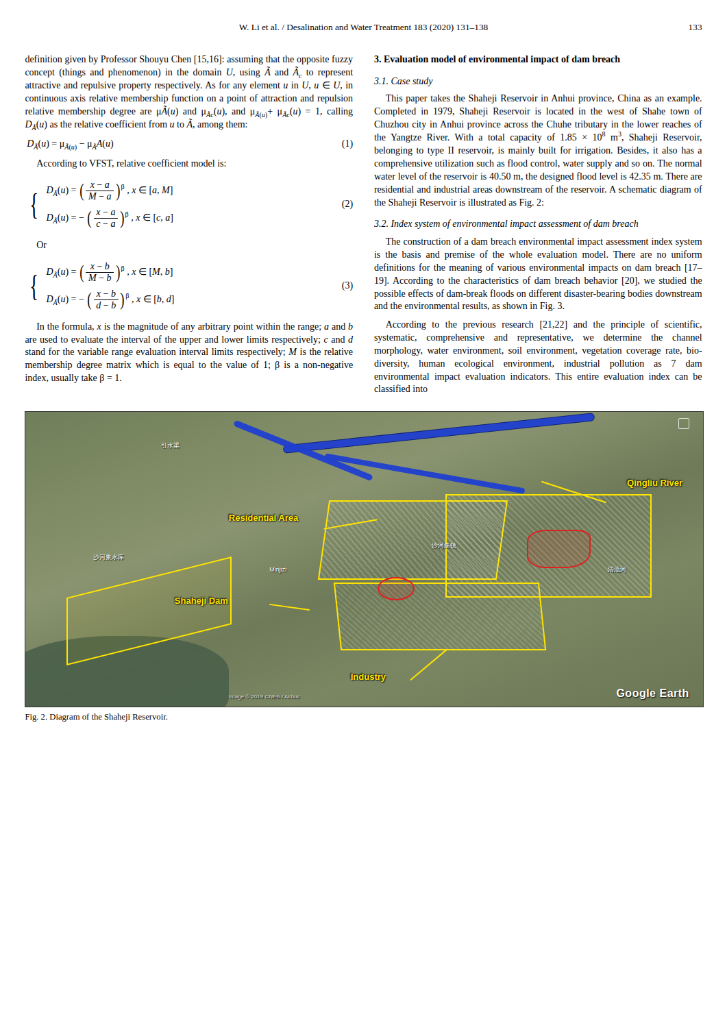W. Li et al. / Desalination and Water Treatment 183 (2020) 131–138 133
definition given by Professor Shouyu Chen [15,16]: assuming that the opposite fuzzy concept (things and phenomenon) in the domain U, using Ã and Ãc to represent attractive and repulsive property respectively. As for any element u in U, u ∈ U, in continuous axis relative membership function on a point of attraction and repulsion relative membership degree are μÃ(u) and μÃc(u), and μÃ(u)+ μÃc(u) = 1, calling DÃ(u) as the relative coefficient from u to Ã, among them:
DÃ(u) = μÃ(u) − μÃA(u)
(1)
According to VFST, relative coefficient model is:
{
DÃ(u) = (x − a M − a)β , x ∈ [a, M]
DÃ(u) = − (x − a c − a)β , x ∈ [c, a]
(2)
Or
{
DÃ(u) = (x − b M − b)β , x ∈ [M, b]
DÃ(u) = − (x − b d − b)β , x ∈ [b, d]
(3)
In the formula, x is the magnitude of any arbitrary point within the range; a and b are used to evaluate the interval of the upper and lower limits respectively; c and d stand for the variable range evaluation interval limits respectively; M is the relative membership degree matrix which is equal to the value of 1; β is a non-negative index, usually take β = 1.
3. Evaluation model of environmental impact of dam breach
3.1. Case study
This paper takes the Shaheji Reservoir in Anhui province, China as an example. Completed in 1979, Shaheji Reservoir is located in the west of Shahe town of Chuzhou city in Anhui province across the Chuhe tributary in the lower reaches of the Yangtze River. With a total capacity of 1.85 × 108 m3, Shaheji Reservoir, belonging to type II reservoir, is mainly built for irrigation. Besides, it also has a comprehensive utilization such as flood control, water supply and so on. The normal water level of the reservoir is 40.50 m, the designed flood level is 42.35 m. There are residential and industrial areas downstream of the reservoir. A schematic diagram of the Shaheji Reservoir is illustrated as Fig. 2:
3.2. Index system of environmental impact assessment of dam breach
The construction of a dam breach environmental impact assessment index system is the basis and premise of the whole evaluation model. There are no uniform definitions for the meaning of various environmental impacts on dam breach [17–19]. According to the characteristics of dam breach behavior [20], we studied the possible effects of dam-break floods on different disaster-bearing bodies downstream and the environmental results, as shown in Fig. 3.
According to the previous research [21,22] and the principle of scientific, systematic, comprehensive and representative, we determine the channel morphology, water environment, soil environment, vegetation coverage rate, bio-diversity, human ecological environment, industrial pollution as 7 dam environmental impact evaluation indicators. This entire evaluation index can be classified into
Qingliu River
Residential Area
Shaheji Dam
Industry
沙河集水库
Minjizi
沙河集镇
清流河
引水渠
Image © 2019 CNES / Airbus
Google Earth
Fig. 2. Diagram of the Shaheji Reservoir.